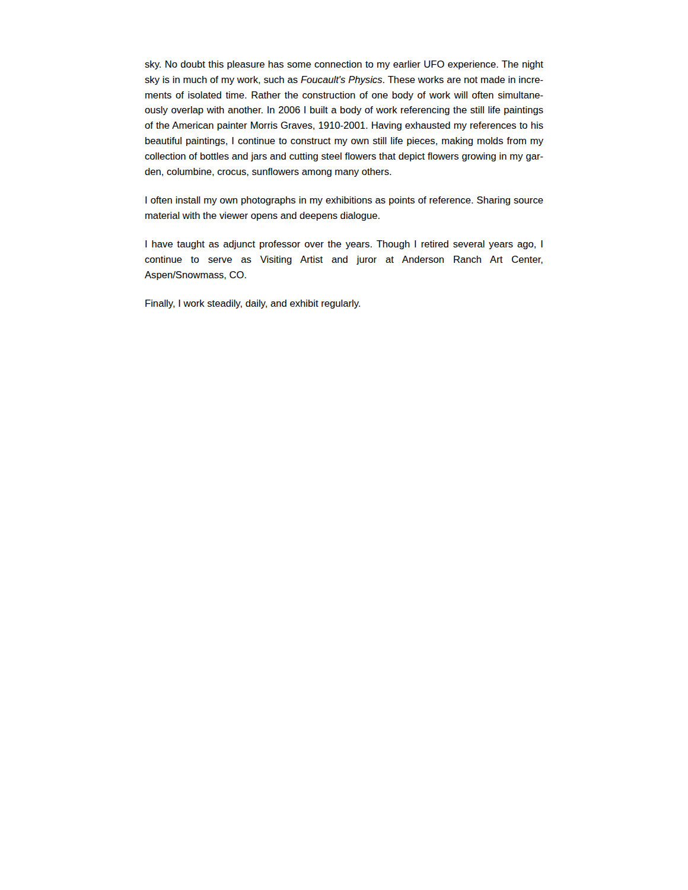sky. No doubt this pleasure has some connection to my earlier UFO experience. The night sky is in much of my work, such as Foucault's Physics. These works are not made in increments of isolated time. Rather the construction of one body of work will often simultaneously overlap with another. In 2006 I built a body of work referencing the still life paintings of the American painter Morris Graves, 1910-2001. Having exhausted my references to his beautiful paintings, I continue to construct my own still life pieces, making molds from my collection of bottles and jars and cutting steel flowers that depict flowers growing in my garden, columbine, crocus, sunflowers among many others.
I often install my own photographs in my exhibitions as points of reference. Sharing source material with the viewer opens and deepens dialogue.
I have taught as adjunct professor over the years. Though I retired several years ago, I continue to serve as Visiting Artist and juror at Anderson Ranch Art Center, Aspen/Snowmass, CO.
Finally, I work steadily, daily, and exhibit regularly.